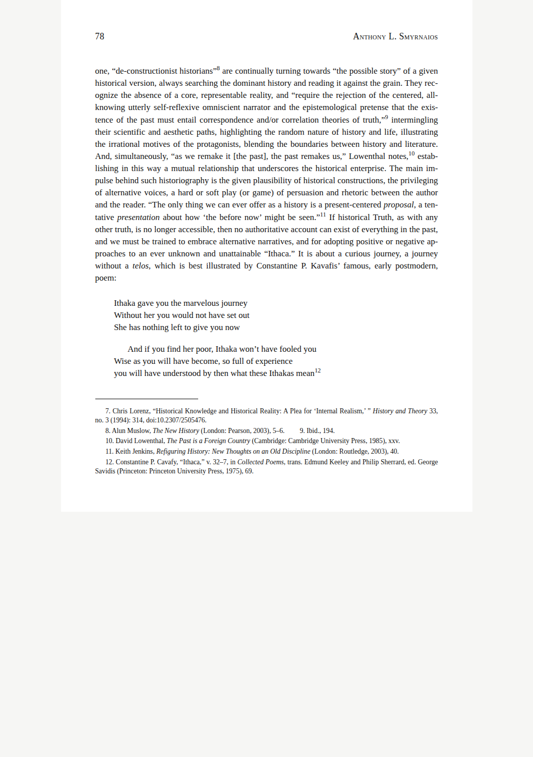78 Anthony L. Smyrnaios
one, “de-constructionist historians”8 are continually turning towards “the possible story” of a given historical version, always searching the dominant history and reading it against the grain. They recognize the absence of a core, representable reality, and “require the rejection of the centered, all-knowing utterly self-reflexive omniscient narrator and the epistemological pretense that the existence of the past must entail correspondence and/or correlation theories of truth,”9 intermingling their scientific and aesthetic paths, highlighting the random nature of history and life, illustrating the irrational motives of the protagonists, blending the boundaries between history and literature. And, simultaneously, “as we remake it [the past], the past remakes us,” Lowenthal notes,10 establishing in this way a mutual relationship that underscores the historical enterprise. The main impulse behind such historiography is the given plausibility of historical constructions, the privileging of alternative voices, a hard or soft play (or game) of persuasion and rhetoric between the author and the reader. “The only thing we can ever offer as a history is a present-centered proposal, a tentative presentation about how ‘the before now’ might be seen.”11 If historical Truth, as with any other truth, is no longer accessible, then no authoritative account can exist of everything in the past, and we must be trained to embrace alternative narratives, and for adopting positive or negative approaches to an ever unknown and unattainable “Ithaca.” It is about a curious journey, a journey without a telos, which is best illustrated by Constantine P. Kavafis’ famous, early postmodern, poem:
Ithaka gave you the marvelous journey
Without her you would not have set out
She has nothing left to give you now
And if you find her poor, Ithaka won’t have fooled you
Wise as you will have become, so full of experience
you will have understood by then what these Ithakas mean12
7. Chris Lorenz, “Historical Knowledge and Historical Reality: A Plea for ‘Internal Realism,’ ” History and Theory 33, no. 3 (1994): 314, doi:10.2307/2505476.
8. Alun Muslow, The New History (London: Pearson, 2003), 5–6. 9. Ibid., 194.
10. David Lowenthal, The Past is a Foreign Country (Cambridge: Cambridge University Press, 1985), xxv.
11. Keith Jenkins, Refiguring History: New Thoughts on an Old Discipline (London: Routledge, 2003), 40.
12. Constantine P. Cavafy, “Ithaca,” v. 32–7, in Collected Poems, trans. Edmund Keeley and Philip Sherrard, ed. George Savidis (Princeton: Princeton University Press, 1975), 69.